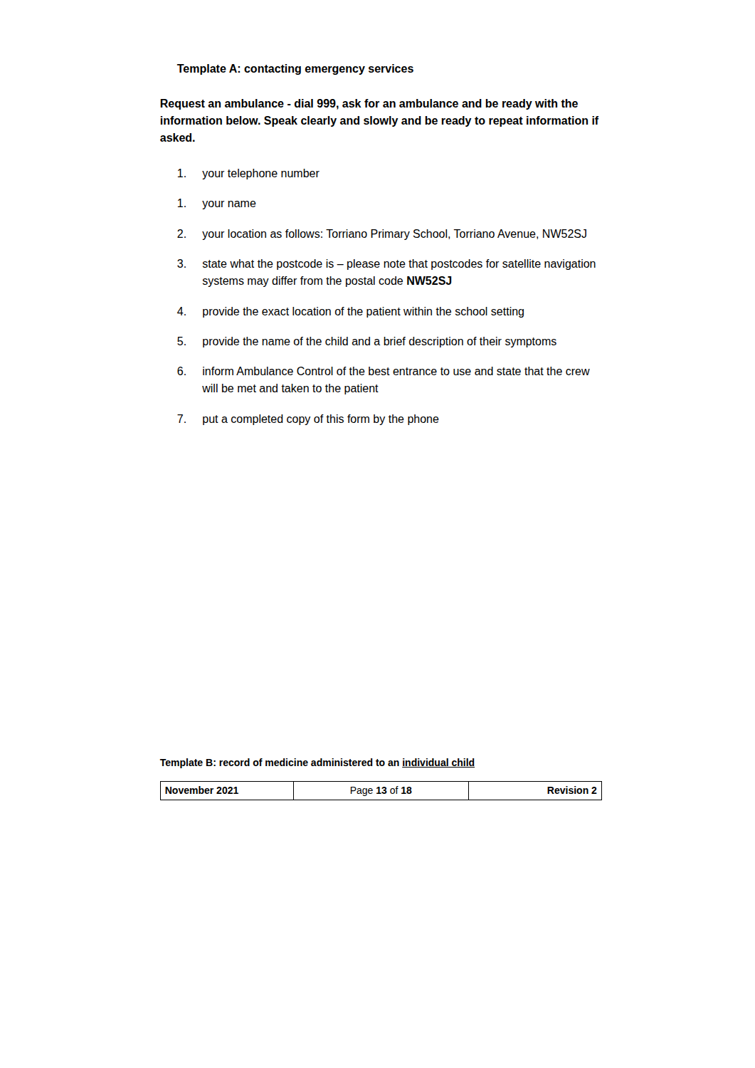Template A: contacting emergency services
Request an ambulance - dial 999, ask for an ambulance and be ready with the information below. Speak clearly and slowly and be ready to repeat information if asked.
1. your telephone number
1. your name
2. your location as follows: Torriano Primary School, Torriano Avenue, NW52SJ
3. state what the postcode is – please note that postcodes for satellite navigation systems may differ from the postal code NW52SJ
4. provide the exact location of the patient within the school setting
5. provide the name of the child and a brief description of their symptoms
6. inform Ambulance Control of the best entrance to use and state that the crew will be met and taken to the patient
7. put a completed copy of this form by the phone
Template B: record of medicine administered to an individual child
| November 2021 | Page 13 of 18 | Revision 2 |